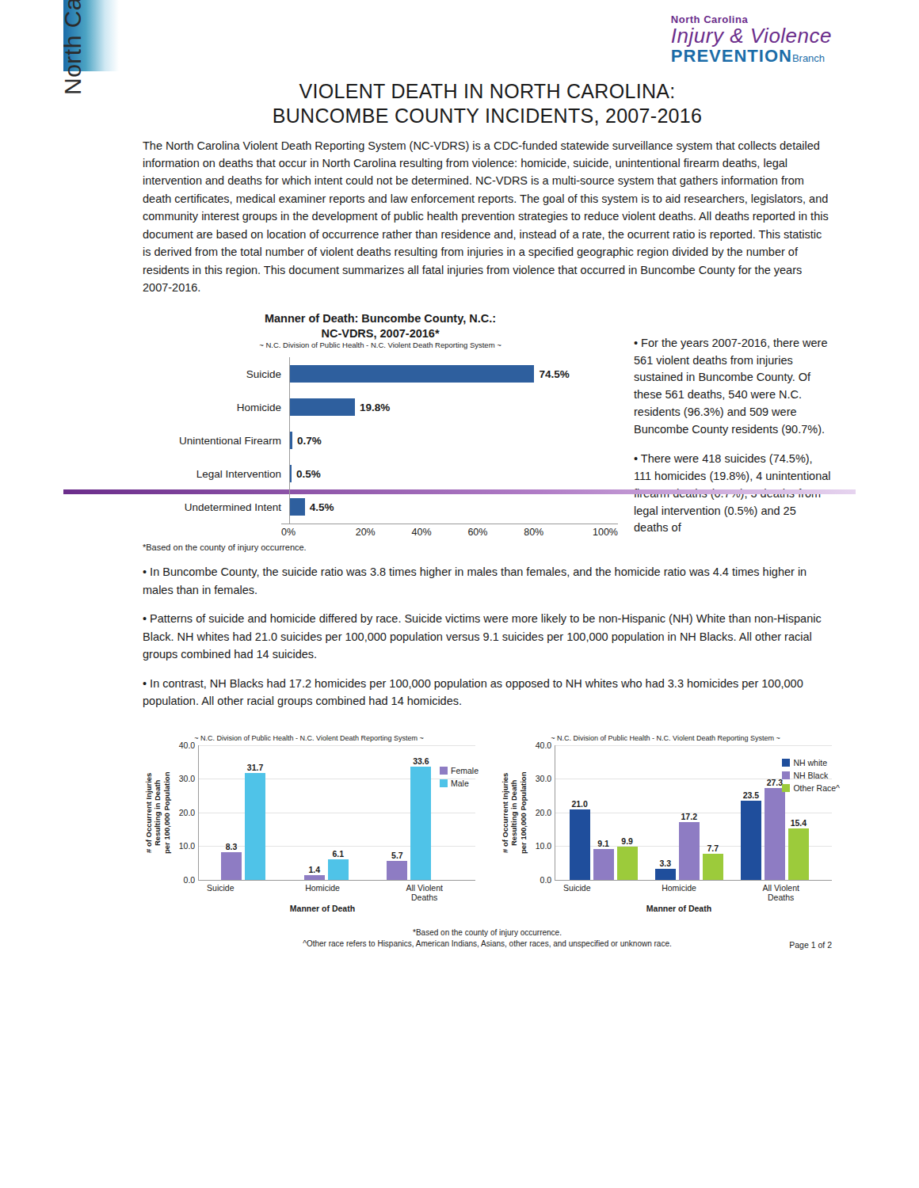North Carolina Violent Death Reporting System
North Carolina
Injury & Violence
PREVENTIONBranch
VIOLENT DEATH IN NORTH CAROLINA:
BUNCOMBE COUNTY INCIDENTS, 2007-2016
The North Carolina Violent Death Reporting System (NC-VDRS) is a CDC-funded statewide surveillance system that collects detailed information on deaths that occur in North Carolina resulting from violence: homicide, suicide, unintentional firearm deaths, legal intervention and deaths for which intent could not be determined. NC-VDRS is a multi-source system that gathers information from death certificates, medical examiner reports and law enforcement reports. The goal of this system is to aid researchers, legislators, and community interest groups in the development of public health prevention strategies to reduce violent deaths. All deaths reported in this document are based on location of occurrence rather than residence and, instead of a rate, the ocurrent ratio is reported. This statistic is derived from the total number of violent deaths resulting from injuries in a specified geographic region divided by the number of residents in this region. This document summarizes all fatal injuries from violence that occurred in Buncombe County for the years 2007-2016.
Manner of Death: Buncombe County, N.C.:
NC-VDRS, 2007-2016*
~ N.C. Division of Public Health - N.C. Violent Death Reporting System ~
Suicide
74.5%
Homicide
19.8%
Unintentional Firearm
0.7%
Legal Intervention
0.5%
Undetermined Intent
4.5%
0% 20% 40% 60% 80% 100%
*Based on the county of injury occurrence.
• For the years 2007-2016, there were 561 violent deaths from injuries sustained in Buncombe County. Of these 561 deaths, 540 were N.C. residents (96.3%) and 509 were Buncombe County residents (90.7%).
• There were 418 suicides (74.5%), 111 homicides (19.8%), 4 unintentional firearm deaths (0.7%), 3 deaths from legal intervention (0.5%) and 25 deaths of
• In Buncombe County, the suicide ratio was 3.8 times higher in males than females, and the homicide ratio was 4.4 times higher in males than in females.
• Patterns of suicide and homicide differed by race. Suicide victims were more likely to be non-Hispanic (NH) White than non-Hispanic Black. NH whites had 21.0 suicides per 100,000 population versus 9.1 suicides per 100,000 population in NH Blacks. All other racial groups combined had 14 suicides.
• In contrast, NH Blacks had 17.2 homicides per 100,000 population as opposed to NH whites who had 3.3 homicides per 100,000 population. All other racial groups combined had 14 homicides.
~ N.C. Division of Public Health - N.C. Violent Death Reporting System ~
# of Occurrent Injuries
Resulting in Death
per 100,000 Population
40.0
30.0
20.0
10.0
0.0
8.3
31.7
1.4
6.1
5.7
33.6
Suicide
Homicide
All Violent
Deaths
Manner of Death
Female
Male
~ N.C. Division of Public Health - N.C. Violent Death Reporting System ~
# of Occurrent Injuries
Resulting in Death
per 100,000 Population
40.0
30.0
20.0
10.0
0.0
21.0
9.1
9.9
3.3
17.2
7.7
23.5
27.3
15.4
Suicide
Homicide
All Violent
Deaths
Manner of Death
NH white
NH Black
Other Race^
*Based on the county of injury occurrence.
^Other race refers to Hispanics, American Indians, Asians, other races, and unspecified or unknown race.
Page 1 of 2